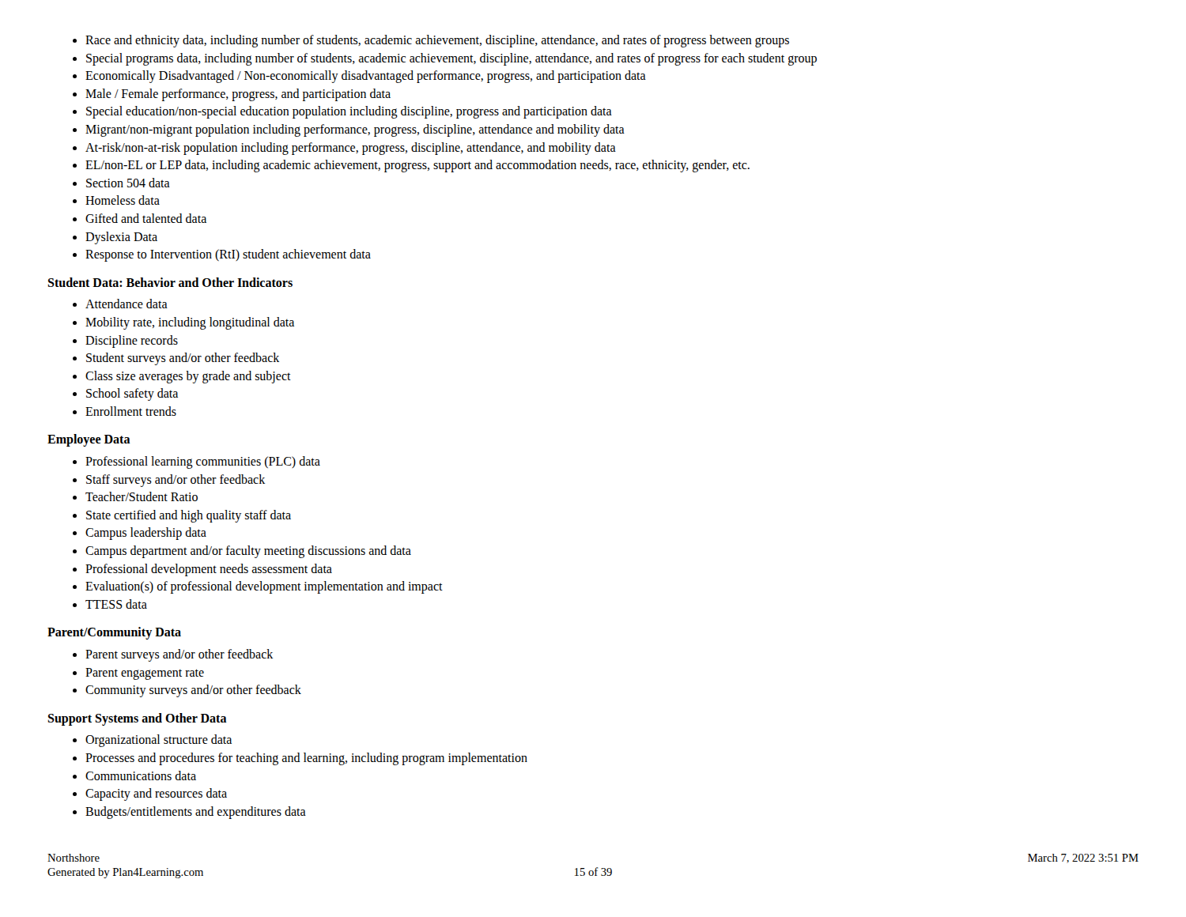Race and ethnicity data, including number of students, academic achievement, discipline, attendance, and rates of progress between groups
Special programs data, including number of students, academic achievement, discipline, attendance, and rates of progress for each student group
Economically Disadvantaged / Non-economically disadvantaged performance, progress, and participation data
Male / Female performance, progress, and participation data
Special education/non-special education population including discipline, progress and participation data
Migrant/non-migrant population including performance, progress, discipline, attendance and mobility data
At-risk/non-at-risk population including performance, progress, discipline, attendance, and mobility data
EL/non-EL or LEP data, including academic achievement, progress, support and accommodation needs, race, ethnicity, gender, etc.
Section 504 data
Homeless data
Gifted and talented data
Dyslexia Data
Response to Intervention (RtI) student achievement data
Student Data: Behavior and Other Indicators
Attendance data
Mobility rate, including longitudinal data
Discipline records
Student surveys and/or other feedback
Class size averages by grade and subject
School safety data
Enrollment trends
Employee Data
Professional learning communities (PLC) data
Staff surveys and/or other feedback
Teacher/Student Ratio
State certified and high quality staff data
Campus leadership data
Campus department and/or faculty meeting discussions and data
Professional development needs assessment data
Evaluation(s) of professional development implementation and impact
TTESS data
Parent/Community Data
Parent surveys and/or other feedback
Parent engagement rate
Community surveys and/or other feedback
Support Systems and Other Data
Organizational structure data
Processes and procedures for teaching and learning, including program implementation
Communications data
Capacity and resources data
Budgets/entitlements and expenditures data
Northshore
Generated by Plan4Learning.com
March 7, 2022 3:51 PM
15 of 39